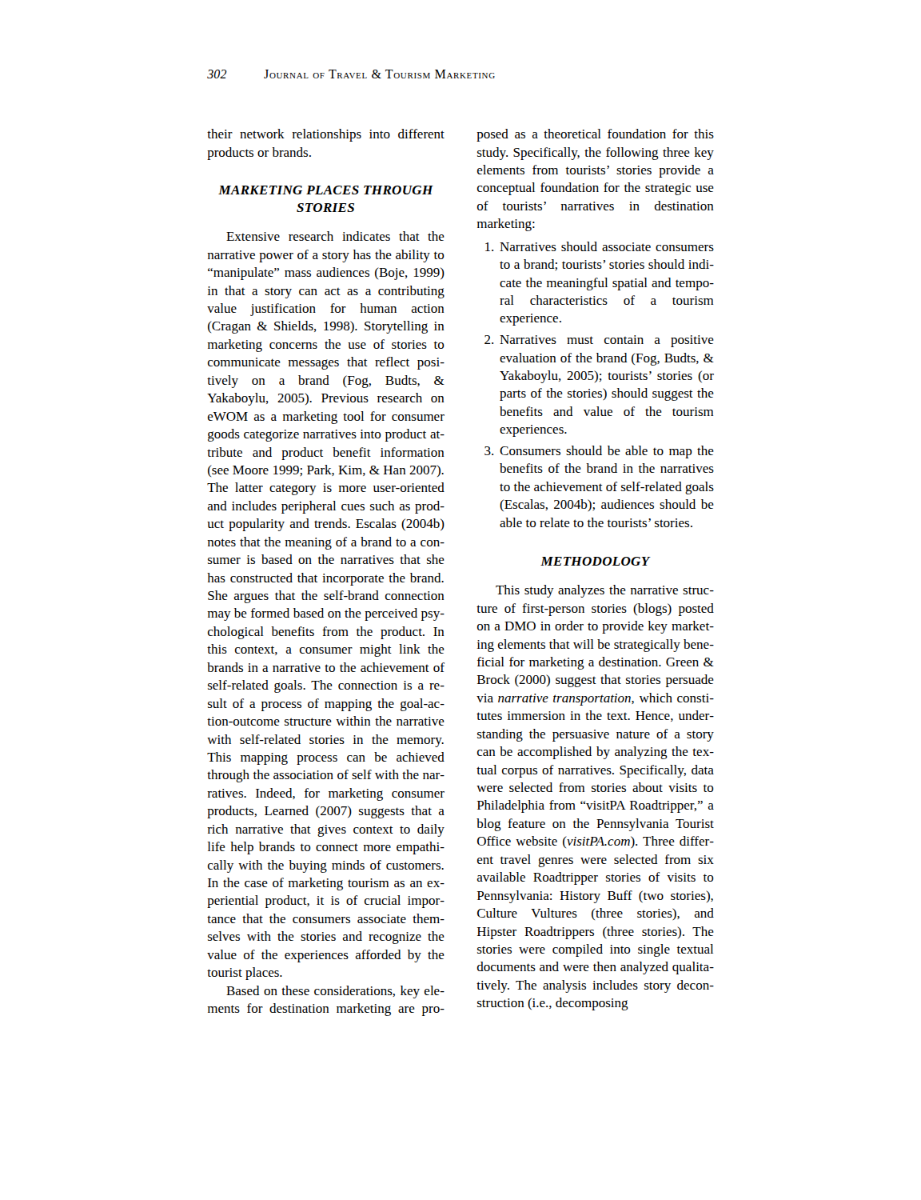302 Journal of Travel & Tourism Marketing
their network relationships into different products or brands.
Marketing Places Through Stories
Extensive research indicates that the narrative power of a story has the ability to “manipulate” mass audiences (Boje, 1999) in that a story can act as a contributing value justification for human action (Cragan & Shields, 1998). Storytelling in marketing concerns the use of stories to communicate messages that reflect positively on a brand (Fog, Budts, & Yakaboylu, 2005). Previous research on eWOM as a marketing tool for consumer goods categorize narratives into product attribute and product benefit information (see Moore 1999; Park, Kim, & Han 2007). The latter category is more user-oriented and includes peripheral cues such as product popularity and trends. Escalas (2004b) notes that the meaning of a brand to a consumer is based on the narratives that she has constructed that incorporate the brand. She argues that the self-brand connection may be formed based on the perceived psychological benefits from the product. In this context, a consumer might link the brands in a narrative to the achievement of self-related goals. The connection is a result of a process of mapping the goal-action-outcome structure within the narrative with self-related stories in the memory. This mapping process can be achieved through the association of self with the narratives. Indeed, for marketing consumer products, Learned (2007) suggests that a rich narrative that gives context to daily life help brands to connect more empathically with the buying minds of customers. In the case of marketing tourism as an experiential product, it is of crucial importance that the consumers associate themselves with the stories and recognize the value of the experiences afforded by the tourist places.
Based on these considerations, key elements for destination marketing are proposed as a theoretical foundation for this study. Specifically, the following three key elements from tourists’ stories provide a conceptual foundation for the strategic use of tourists’ narratives in destination marketing:
Narratives should associate consumers to a brand; tourists’ stories should indicate the meaningful spatial and temporal characteristics of a tourism experience.
Narratives must contain a positive evaluation of the brand (Fog, Budts, & Yakaboylu, 2005); tourists’ stories (or parts of the stories) should suggest the benefits and value of the tourism experiences.
Consumers should be able to map the benefits of the brand in the narratives to the achievement of self-related goals (Escalas, 2004b); audiences should be able to relate to the tourists’ stories.
Methodology
This study analyzes the narrative structure of first-person stories (blogs) posted on a DMO in order to provide key marketing elements that will be strategically beneficial for marketing a destination. Green & Brock (2000) suggest that stories persuade via narrative transportation, which constitutes immersion in the text. Hence, understanding the persuasive nature of a story can be accomplished by analyzing the textual corpus of narratives. Specifically, data were selected from stories about visits to Philadelphia from “visitPA Roadtripper,” a blog feature on the Pennsylvania Tourist Office website (visitPA.com). Three different travel genres were selected from six available Roadtripper stories of visits to Pennsylvania: History Buff (two stories), Culture Vultures (three stories), and Hipster Roadtrippers (three stories). The stories were compiled into single textual documents and were then analyzed qualitatively. The analysis includes story deconstruction (i.e., decomposing